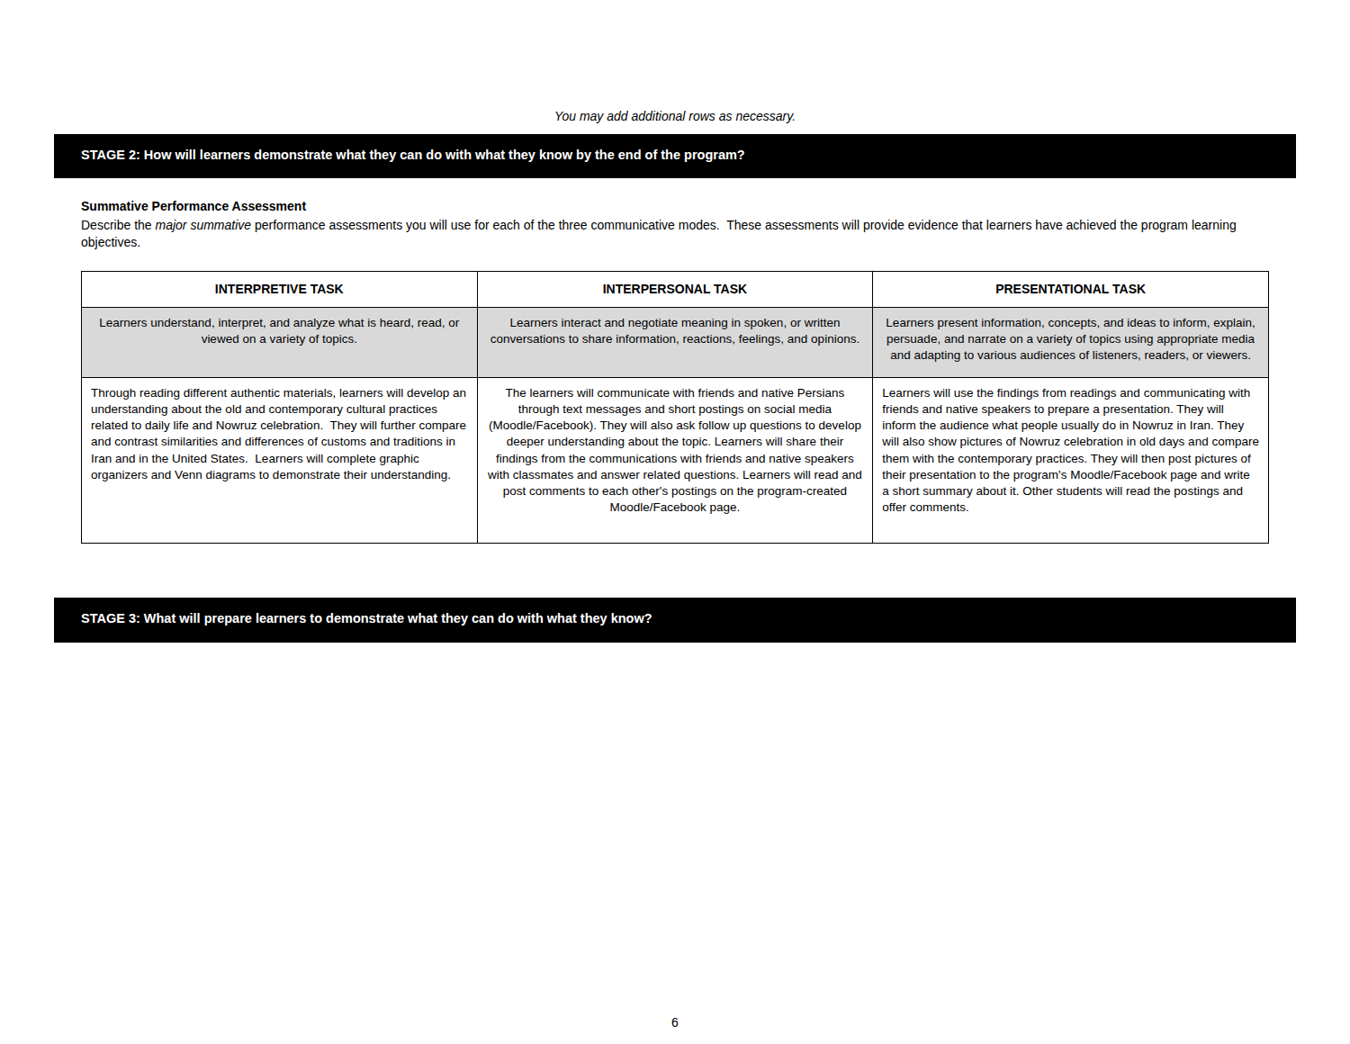You may add additional rows as necessary.
STAGE 2: How will learners demonstrate what they can do with what they know by the end of the program?
Summative Performance Assessment
Describe the major summative performance assessments you will use for each of the three communicative modes. These assessments will provide evidence that learners have achieved the program learning objectives.
| INTERPRETIVE TASK | INTERPERSONAL TASK | PRESENTATIONAL TASK |
| --- | --- | --- |
| Learners understand, interpret, and analyze what is heard, read, or viewed on a variety of topics. | Learners interact and negotiate meaning in spoken, or written conversations to share information, reactions, feelings, and opinions. | Learners present information, concepts, and ideas to inform, explain, persuade, and narrate on a variety of topics using appropriate media and adapting to various audiences of listeners, readers, or viewers. |
| Through reading different authentic materials, learners will develop an understanding about the old and contemporary cultural practices related to daily life and Nowruz celebration. They will further compare and contrast similarities and differences of customs and traditions in Iran and in the United States. Learners will complete graphic organizers and Venn diagrams to demonstrate their understanding. | The learners will communicate with friends and native Persians through text messages and short postings on social media (Moodle/Facebook). They will also ask follow up questions to develop deeper understanding about the topic. Learners will share their findings from the communications with friends and native speakers with classmates and answer related questions. Learners will read and post comments to each other's postings on the program-created Moodle/Facebook page. | Learners will use the findings from readings and communicating with friends and native speakers to prepare a presentation. They will inform the audience what people usually do in Nowruz in Iran. They will also show pictures of Nowruz celebration in old days and compare them with the contemporary practices. They will then post pictures of their presentation to the program's Moodle/Facebook page and write a short summary about it. Other students will read the postings and offer comments. |
STAGE 3: What will prepare learners to demonstrate what they can do with what they know?
6